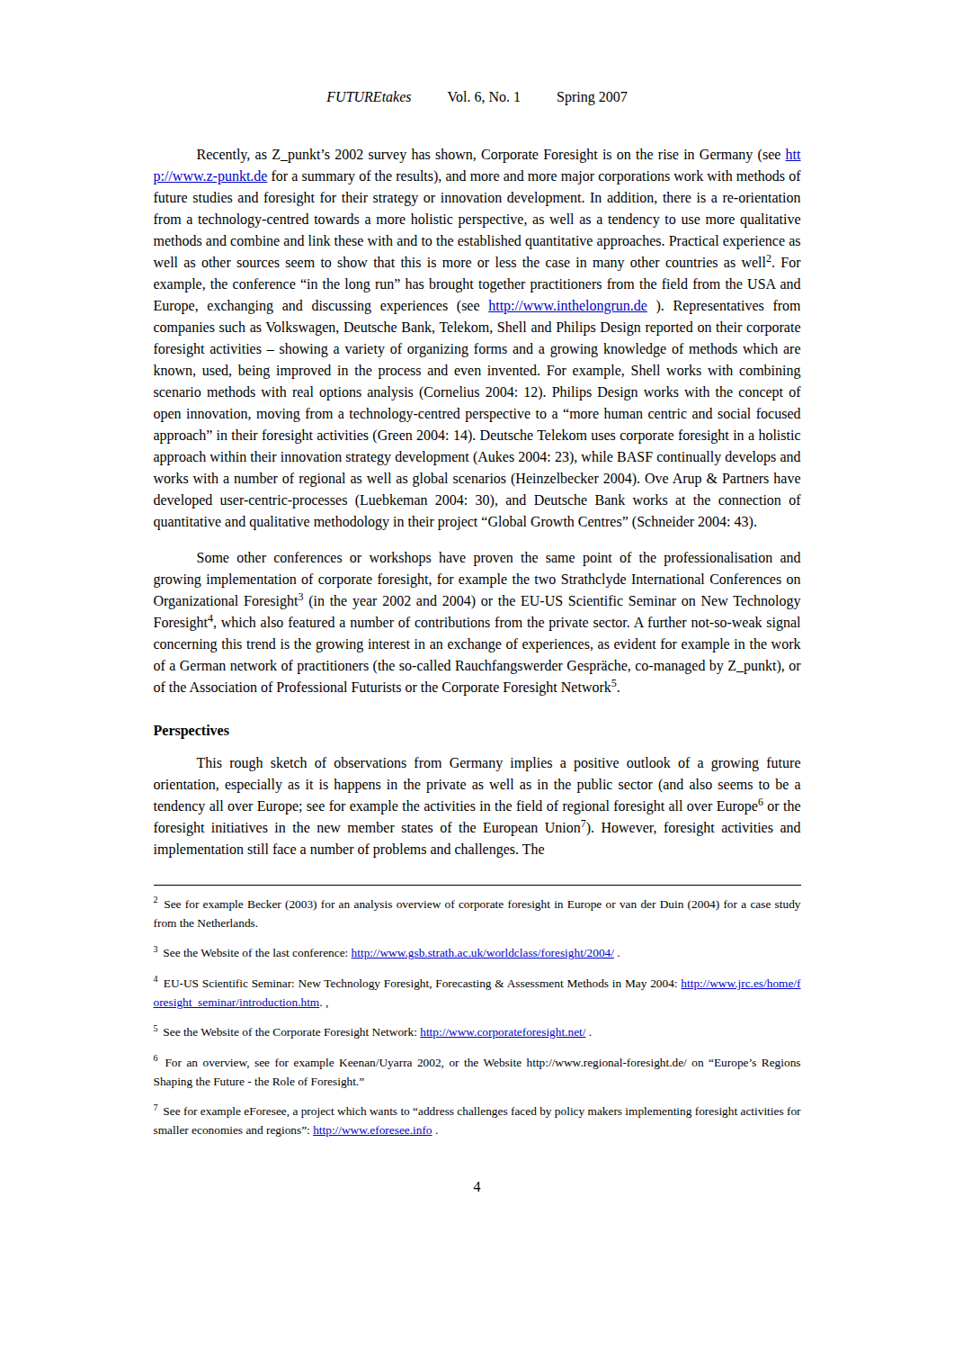FUTUREtakes Vol. 6, No. 1 Spring 2007
Recently, as Z_punkt’s 2002 survey has shown, Corporate Foresight is on the rise in Germany (see http://www.z-punkt.de for a summary of the results), and more and more major corporations work with methods of future studies and foresight for their strategy or innovation development. In addition, there is a re-orientation from a technology-centred towards a more holistic perspective, as well as a tendency to use more qualitative methods and combine and link these with and to the established quantitative approaches. Practical experience as well as other sources seem to show that this is more or less the case in many other countries as well2. For example, the conference “in the long run” has brought together practitioners from the field from the USA and Europe, exchanging and discussing experiences (see http://www.inthelongrun.de ). Representatives from companies such as Volkswagen, Deutsche Bank, Telekom, Shell and Philips Design reported on their corporate foresight activities – showing a variety of organizing forms and a growing knowledge of methods which are known, used, being improved in the process and even invented. For example, Shell works with combining scenario methods with real options analysis (Cornelius 2004: 12). Philips Design works with the concept of open innovation, moving from a technology-centred perspective to a “more human centric and social focused approach” in their foresight activities (Green 2004: 14). Deutsche Telekom uses corporate foresight in a holistic approach within their innovation strategy development (Aukes 2004: 23), while BASF continually develops and works with a number of regional as well as global scenarios (Heinzelbecker 2004). Ove Arup & Partners have developed user-centric-processes (Luebkeman 2004: 30), and Deutsche Bank works at the connection of quantitative and qualitative methodology in their project “Global Growth Centres” (Schneider 2004: 43).
Some other conferences or workshops have proven the same point of the professionalisation and growing implementation of corporate foresight, for example the two Strathclyde International Conferences on Organizational Foresight3 (in the year 2002 and 2004) or the EU-US Scientific Seminar on New Technology Foresight4, which also featured a number of contributions from the private sector. A further not-so-weak signal concerning this trend is the growing interest in an exchange of experiences, as evident for example in the work of a German network of practitioners (the so-called Rauchfangswerder Gespräche, co-managed by Z_punkt), or of the Association of Professional Futurists or the Corporate Foresight Network5.
Perspectives
This rough sketch of observations from Germany implies a positive outlook of a growing future orientation, especially as it is happens in the private as well as in the public sector (and also seems to be a tendency all over Europe; see for example the activities in the field of regional foresight all over Europe6 or the foresight initiatives in the new member states of the European Union7). However, foresight activities and implementation still face a number of problems and challenges. The
2 See for example Becker (2003) for an analysis overview of corporate foresight in Europe or van der Duin (2004) for a case study from the Netherlands.
3 See the Website of the last conference: http://www.gsb.strath.ac.uk/worldclass/foresight/2004/ .
4 EU-US Scientific Seminar: New Technology Foresight, Forecasting & Assessment Methods in May 2004: http://www.jrc.es/home/foresight_seminar/introduction.htm. ,
5 See the Website of the Corporate Foresight Network: http://www.corporateforesight.net/ .
6 For an overview, see for example Keenan/Uyarra 2002, or the Website http://www.regional-foresight.de/ on “Europe’s Regions Shaping the Future - the Role of Foresight.”
7 See for example eForesee, a project which wants to “address challenges faced by policy makers implementing foresight activities for smaller economies and regions”: http://www.eforesee.info .
4